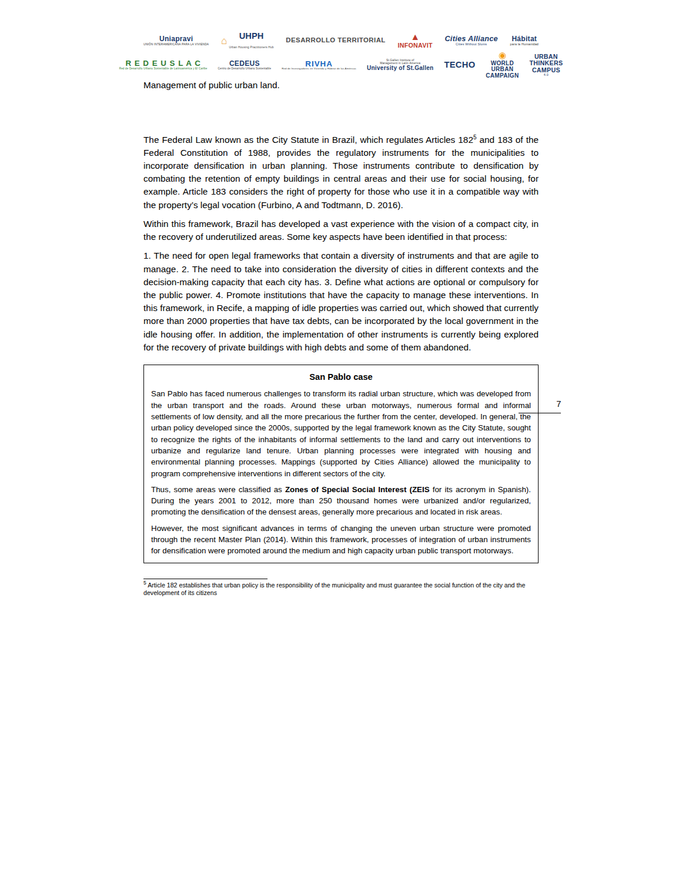Uniapravi UNIÓN INTERAMERICANA PARA LA VIVIENDA
⌂ UHPH
Urban Housing Practitioners Hub
DESARROLLO TERRITORIAL
▲ INFONAVIT
Cities Alliance Cities Without Slums
Hábitat para la Humanidad
R E D E U S L A C Red de Desarrollo Urbano Sustentable de Latinoamérica y El Caribe
CEDEUS Centro de Desarrollo Urbano Sustentable
RIVHA Red de Investigadores en Vivienda y Hábitat de las Américas
St.Gallen Institute of
Management in Latin America University of St.Gallen
TECHO
◉ WORLD
URBAN
CAMPAIGN
URBAN
THINKERS
CAMPUS 4.0
Management of public urban land.
7
The Federal Law known as the City Statute in Brazil, which regulates Articles 1825 and 183 of the Federal Constitution of 1988, provides the regulatory instruments for the municipalities to incorporate densification in urban planning. Those instruments contribute to densification by combating the retention of empty buildings in central areas and their use for social housing, for example. Article 183 considers the right of property for those who use it in a compatible way with the property’s legal vocation (Furbino, A and Todtmann, D. 2016).
Within this framework, Brazil has developed a vast experience with the vision of a compact city, in the recovery of underutilized areas. Some key aspects have been identified in that process:
1. The need for open legal frameworks that contain a diversity of instruments and that are agile to manage. 2. The need to take into consideration the diversity of cities in different contexts and the decision-making capacity that each city has. 3. Define what actions are optional or compulsory for the public power. 4. Promote institutions that have the capacity to manage these interventions. In this framework, in Recife, a mapping of idle properties was carried out, which showed that currently more than 2000 properties that have tax debts, can be incorporated by the local government in the idle housing offer. In addition, the implementation of other instruments is currently being explored for the recovery of private buildings with high debts and some of them abandoned.
San Pablo case
San Pablo has faced numerous challenges to transform its radial urban structure, which was developed from the urban transport and the roads. Around these urban motorways, numerous formal and informal settlements of low density, and all the more precarious the further from the center, developed. In general, the urban policy developed since the 2000s, supported by the legal framework known as the City Statute, sought to recognize the rights of the inhabitants of informal settlements to the land and carry out interventions to urbanize and regularize land tenure. Urban planning processes were integrated with housing and environmental planning processes. Mappings (supported by Cities Alliance) allowed the municipality to program comprehensive interventions in different sectors of the city.
Thus, some areas were classified as Zones of Special Social Interest (ZEIS for its acronym in Spanish). During the years 2001 to 2012, more than 250 thousand homes were urbanized and/or regularized, promoting the densification of the densest areas, generally more precarious and located in risk areas.
However, the most significant advances in terms of changing the uneven urban structure were promoted through the recent Master Plan (2014). Within this framework, processes of integration of urban instruments for densification were promoted around the medium and high capacity urban public transport motorways.
5 Article 182 establishes that urban policy is the responsibility of the municipality and must guarantee the social function of the city and the development of its citizens